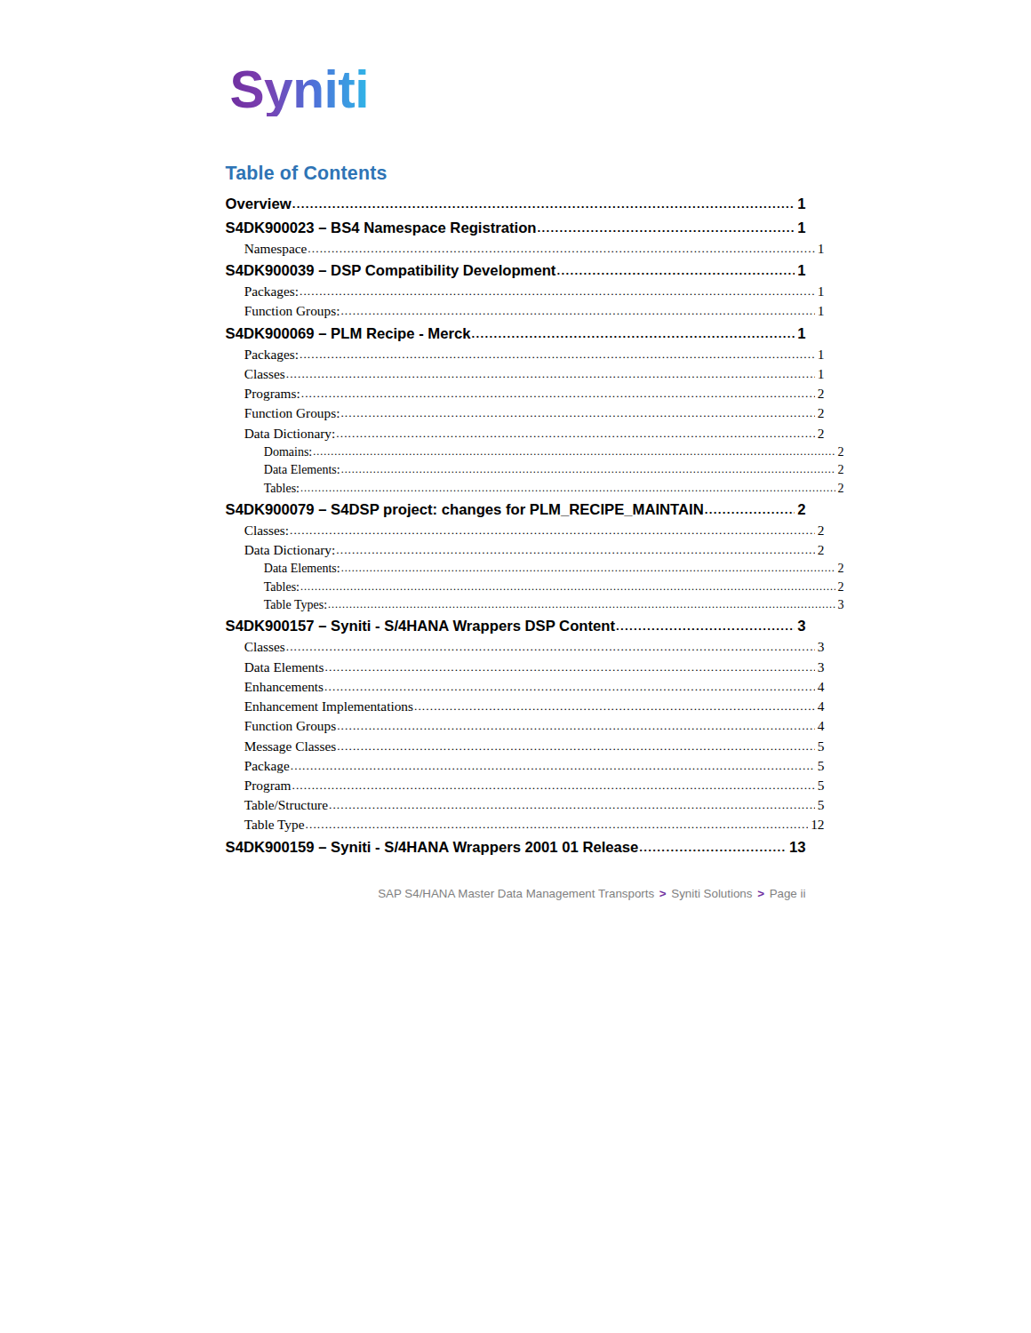Syniti
Table of Contents
Overview.......................................................................................................................................................................... 1
S4DK900023 – BS4 Namespace Registration................................................................................................. 1
Namespace......................................................................................................................................................................... 1
S4DK900039 – DSP Compatibility Development....................................................................................... 1
Packages:........................................................................................................................................................................... 1
Function Groups:.............................................................................................................................................................. 1
S4DK900069 – PLM Recipe - Merck......................................................................................................... 1
Packages:........................................................................................................................................................................... 1
Classes.............................................................................................................................................................................. 1
Programs:.......................................................................................................................................................................... 2
Function Groups:.............................................................................................................................................................. 2
Data Dictionary:............................................................................................................................................................... 2
Domains:......................................................................................................................................................................... 2
Data Elements:.............................................................................................................................................................. 2
Tables:.............................................................................................................................................................................. 2
S4DK900079 – S4DSP project: changes for PLM_RECIPE_MAINTAIN......................................................... 2
Classes:............................................................................................................................................................................. 2
Data Dictionary:............................................................................................................................................................... 2
Data Elements:.............................................................................................................................................................. 2
Tables:.............................................................................................................................................................................. 2
Table Types:................................................................................................................................................................... 3
S4DK900157 – Syniti - S/4HANA Wrappers DSP Content......................................................................... 3
Classes.............................................................................................................................................................................. 3
Data Elements................................................................................................................................................................ 3
Enhancements................................................................................................................................................................ 4
Enhancement Implementations............................................................................................................................. 4
Function Groups.............................................................................................................................................................. 4
Message Classes.............................................................................................................................................................. 5
Package............................................................................................................................................................................ 5
Program........................................................................................................................................................................... 5
Table/Structure................................................................................................................................................................ 5
Table Type..................................................................................................................................................................... 12
S4DK900159 – Syniti - S/4HANA Wrappers 2001 01 Release................................................................. 13
SAP S4/HANA Master Data Management Transports > Syniti Solutions > Page ii